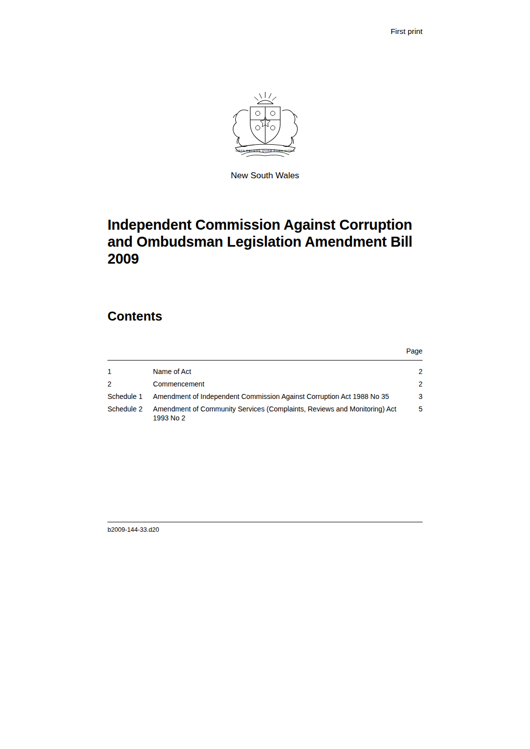First print
ORTA RECENS QUAM PURA NITES
New South Wales
Independent Commission Against Corruption and Ombudsman Legislation Amendment Bill 2009
Contents
| | | Page |
| 1 | Name of Act | 2 |
| 2 | Commencement | 2 |
| Schedule 1 | Amendment of Independent Commission Against Corruption Act 1988 No 35 | 3 |
| Schedule 2 | Amendment of Community Services (Complaints, Reviews and Monitoring) Act 1993 No 2 | 5 |
b2009-144-33.d20